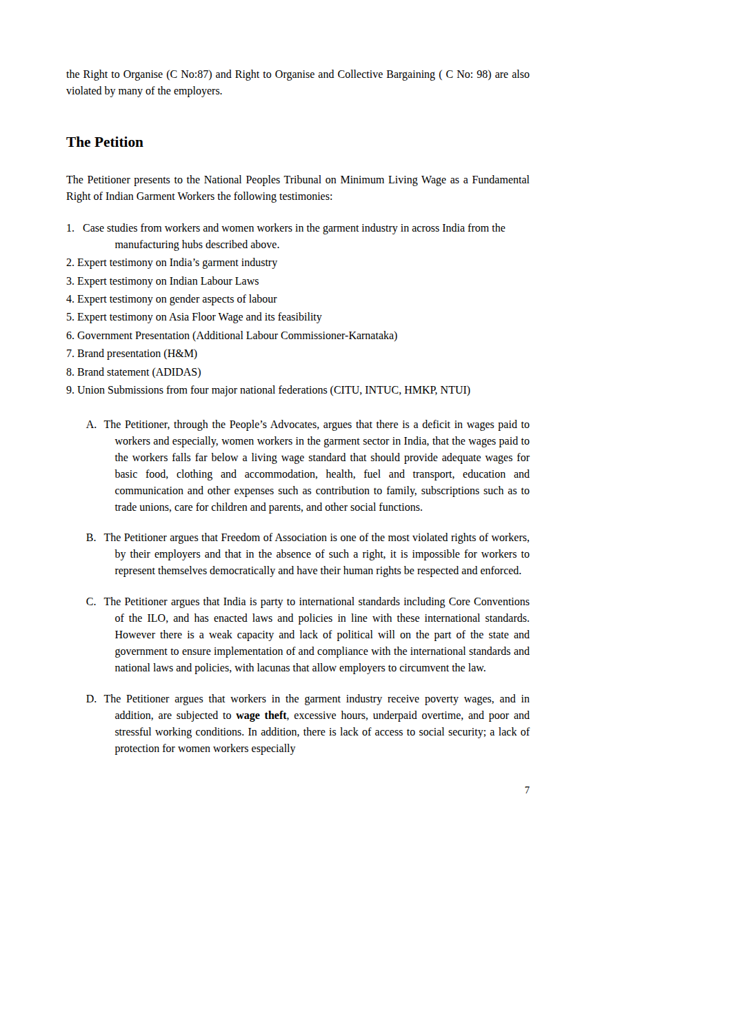the Right to Organise (C No:87) and Right to Organise and Collective Bargaining ( C No: 98) are also violated by many of the employers.
The Petition
The Petitioner presents to the National Peoples Tribunal on Minimum Living Wage as a Fundamental Right of Indian Garment Workers the following testimonies:
1. Case studies from workers and women workers in the garment industry in across India from the manufacturing hubs described above.
2. Expert testimony on India’s garment industry
3. Expert testimony on Indian Labour Laws
4. Expert testimony on gender aspects of labour
5. Expert testimony on Asia Floor Wage and its feasibility
6. Government Presentation (Additional Labour Commissioner-Karnataka)
7. Brand presentation (H&M)
8. Brand statement (ADIDAS)
9. Union Submissions from four major national federations (CITU, INTUC, HMKP, NTUI)
A. The Petitioner, through the People’s Advocates, argues that there is a deficit in wages paid to workers and especially, women workers in the garment sector in India, that the wages paid to the workers falls far below a living wage standard that should provide adequate wages for basic food, clothing and accommodation, health, fuel and transport, education and communication and other expenses such as contribution to family, subscriptions such as to trade unions, care for children and parents, and other social functions.
B. The Petitioner argues that Freedom of Association is one of the most violated rights of workers, by their employers and that in the absence of such a right, it is impossible for workers to represent themselves democratically and have their human rights be respected and enforced.
C. The Petitioner argues that India is party to international standards including Core Conventions of the ILO, and has enacted laws and policies in line with these international standards. However there is a weak capacity and lack of political will on the part of the state and government to ensure implementation of and compliance with the international standards and national laws and policies, with lacunas that allow employers to circumvent the law.
D. The Petitioner argues that workers in the garment industry receive poverty wages, and in addition, are subjected to wage theft, excessive hours, underpaid overtime, and poor and stressful working conditions. In addition, there is lack of access to social security; a lack of protection for women workers especially
7